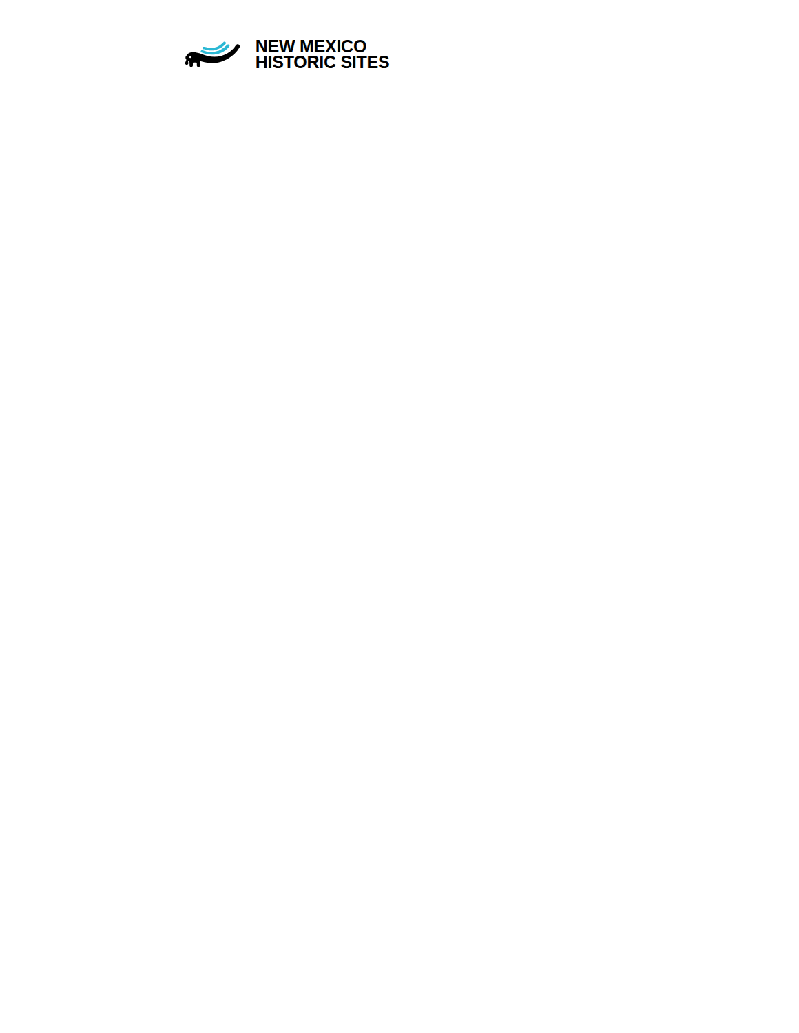New Mexico Historic Sites